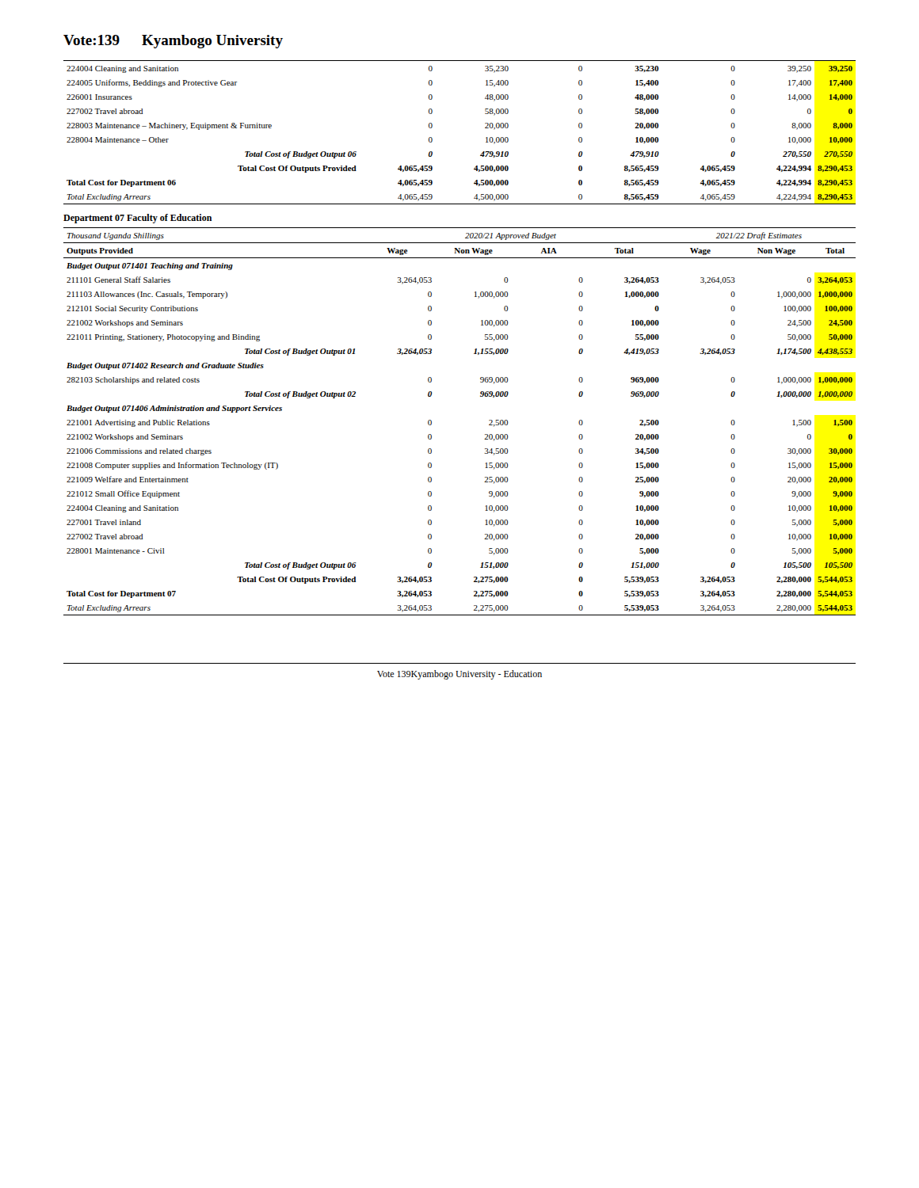Vote:139 Kyambogo University
| 224004 Cleaning and Sanitation | 0 | 35,230 | 0 | 35,230 | 0 | 39,250 | 39,250 |
| 224005 Uniforms, Beddings and Protective Gear | 0 | 15,400 | 0 | 15,400 | 0 | 17,400 | 17,400 |
| 226001 Insurances | 0 | 48,000 | 0 | 48,000 | 0 | 14,000 | 14,000 |
| 227002 Travel abroad | 0 | 58,000 | 0 | 58,000 | 0 | 0 | 0 |
| 228003 Maintenance – Machinery, Equipment & Furniture | 0 | 20,000 | 0 | 20,000 | 0 | 8,000 | 8,000 |
| 228004 Maintenance – Other | 0 | 10,000 | 0 | 10,000 | 0 | 10,000 | 10,000 |
| Total Cost of Budget Output 06 | 0 | 479,910 | 0 | 479,910 | 0 | 270,550 | 270,550 |
| Total Cost Of Outputs Provided | 4,065,459 | 4,500,000 | 0 | 8,565,459 | 4,065,459 | 4,224,994 | 8,290,453 |
| Total Cost for Department 06 | 4,065,459 | 4,500,000 | 0 | 8,565,459 | 4,065,459 | 4,224,994 | 8,290,453 |
| Total Excluding Arrears | 4,065,459 | 4,500,000 | 0 | 8,565,459 | 4,065,459 | 4,224,994 | 8,290,453 |
Department 07 Faculty of Education
| Thousand Uganda Shillings | 2020/21 Approved Budget | 2021/22 Draft Estimates |
| Outputs Provided | Wage | Non Wage | AIA | Total | Wage | Non Wage | Total |
| Budget Output 071401 Teaching and Training |
| 211101 General Staff Salaries | 3,264,053 | 0 | 0 | 3,264,053 | 3,264,053 | 0 | 3,264,053 |
| 211103 Allowances (Inc. Casuals, Temporary) | 0 | 1,000,000 | 0 | 1,000,000 | 0 | 1,000,000 | 1,000,000 |
| 212101 Social Security Contributions | 0 | 0 | 0 | 0 | 0 | 100,000 | 100,000 |
| 221002 Workshops and Seminars | 0 | 100,000 | 0 | 100,000 | 0 | 24,500 | 24,500 |
| 221011 Printing, Stationery, Photocopying and Binding | 0 | 55,000 | 0 | 55,000 | 0 | 50,000 | 50,000 |
| Total Cost of Budget Output 01 | 3,264,053 | 1,155,000 | 0 | 4,419,053 | 3,264,053 | 1,174,500 | 4,438,553 |
| Budget Output 071402 Research and Graduate Studies |
| 282103 Scholarships and related costs | 0 | 969,000 | 0 | 969,000 | 0 | 1,000,000 | 1,000,000 |
| Total Cost of Budget Output 02 | 0 | 969,000 | 0 | 969,000 | 0 | 1,000,000 | 1,000,000 |
| Budget Output 071406 Administration and Support Services |
| 221001 Advertising and Public Relations | 0 | 2,500 | 0 | 2,500 | 0 | 1,500 | 1,500 |
| 221002 Workshops and Seminars | 0 | 20,000 | 0 | 20,000 | 0 | 0 | 0 |
| 221006 Commissions and related charges | 0 | 34,500 | 0 | 34,500 | 0 | 30,000 | 30,000 |
| 221008 Computer supplies and Information Technology (IT) | 0 | 15,000 | 0 | 15,000 | 0 | 15,000 | 15,000 |
| 221009 Welfare and Entertainment | 0 | 25,000 | 0 | 25,000 | 0 | 20,000 | 20,000 |
| 221012 Small Office Equipment | 0 | 9,000 | 0 | 9,000 | 0 | 9,000 | 9,000 |
| 224004 Cleaning and Sanitation | 0 | 10,000 | 0 | 10,000 | 0 | 10,000 | 10,000 |
| 227001 Travel inland | 0 | 10,000 | 0 | 10,000 | 0 | 5,000 | 5,000 |
| 227002 Travel abroad | 0 | 20,000 | 0 | 20,000 | 0 | 10,000 | 10,000 |
| 228001 Maintenance - Civil | 0 | 5,000 | 0 | 5,000 | 0 | 5,000 | 5,000 |
| Total Cost of Budget Output 06 | 0 | 151,000 | 0 | 151,000 | 0 | 105,500 | 105,500 |
| Total Cost Of Outputs Provided | 3,264,053 | 2,275,000 | 0 | 5,539,053 | 3,264,053 | 2,280,000 | 5,544,053 |
| Total Cost for Department 07 | 3,264,053 | 2,275,000 | 0 | 5,539,053 | 3,264,053 | 2,280,000 | 5,544,053 |
| Total Excluding Arrears | 3,264,053 | 2,275,000 | 0 | 5,539,053 | 3,264,053 | 2,280,000 | 5,544,053 |
Vote 139Kyambogo University - Education